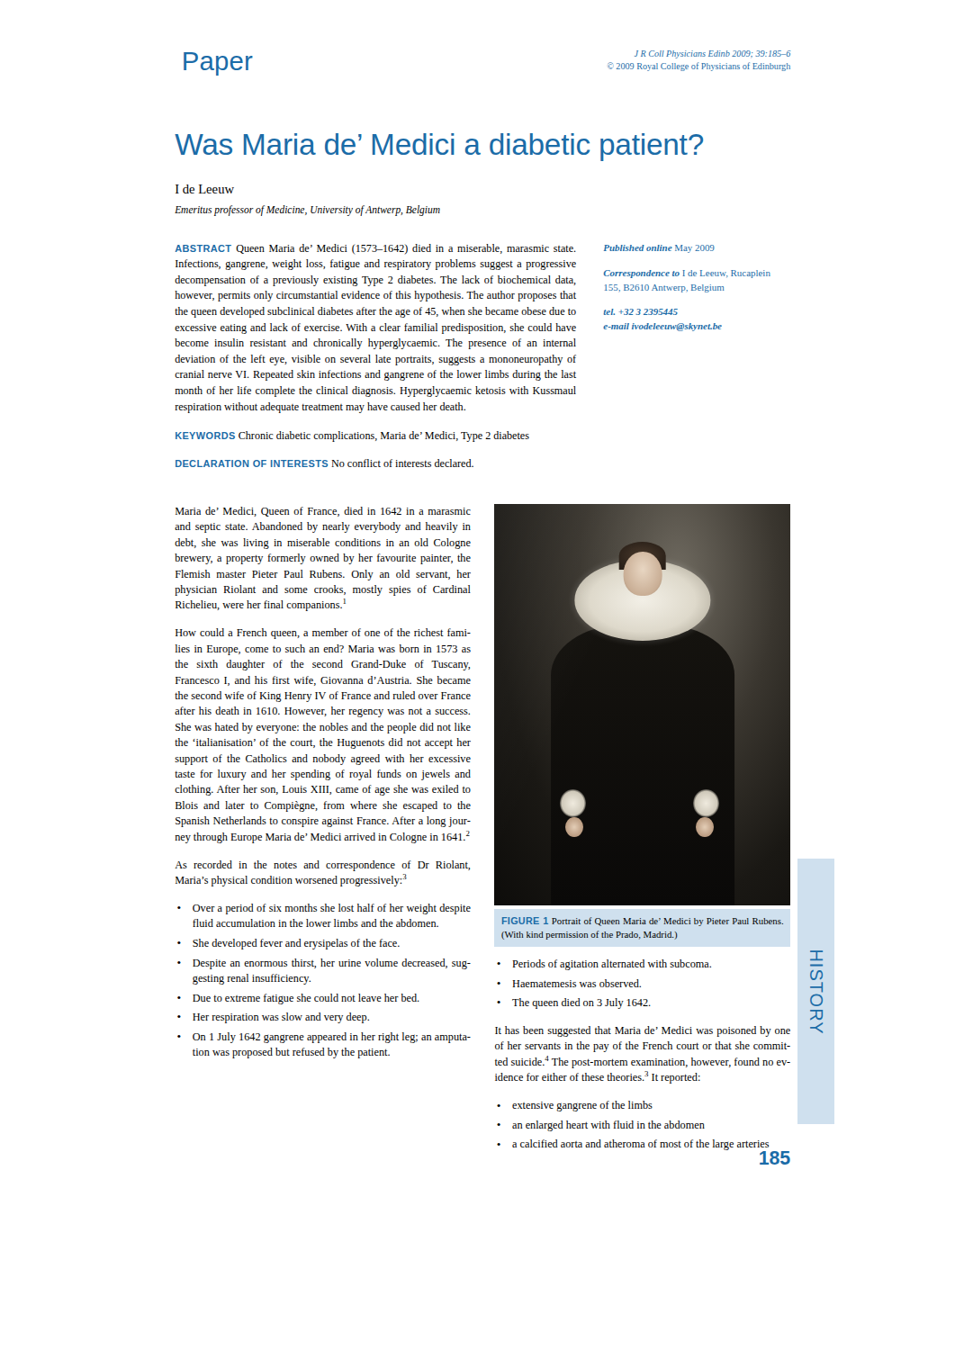Paper
J R Coll Physicians Edinb 2009; 39:185–6
© 2009 Royal College of Physicians of Edinburgh
Was Maria de’ Medici a diabetic patient?
I de Leeuw
Emeritus professor of Medicine, University of Antwerp, Belgium
ABSTRACT Queen Maria de’ Medici (1573–1642) died in a miserable, marasmic state. Infections, gangrene, weight loss, fatigue and respiratory problems suggest a progressive decompensation of a previously existing Type 2 diabetes. The lack of biochemical data, however, permits only circumstantial evidence of this hypothesis. The author proposes that the queen developed subclinical diabetes after the age of 45, when she became obese due to excessive eating and lack of exercise. With a clear familial predisposition, she could have become insulin resistant and chronically hyperglycaemic. The presence of an internal deviation of the left eye, visible on several late portraits, suggests a mononeuropathy of cranial nerve VI. Repeated skin infections and gangrene of the lower limbs during the last month of her life complete the clinical diagnosis. Hyperglycaemic ketosis with Kussmaul respiration without adequate treatment may have caused her death.
KEYWORDS Chronic diabetic complications, Maria de’ Medici, Type 2 diabetes
DECLARATION OF INTERESTS No conflict of interests declared.
Published online May 2009
Correspondence to I de Leeuw, Rucaplein 155, B2610 Antwerp, Belgium
tel. +32 3 2395445
e-mail ivodeleeuw@skynet.be
Maria de’ Medici, Queen of France, died in 1642 in a marasmic and septic state. Abandoned by nearly everybody and heavily in debt, she was living in miserable conditions in an old Cologne brewery, a property formerly owned by her favourite painter, the Flemish master Pieter Paul Rubens. Only an old servant, her physician Riolant and some crooks, mostly spies of Cardinal Richelieu, were her final companions.1
How could a French queen, a member of one of the richest families in Europe, come to such an end? Maria was born in 1573 as the sixth daughter of the second Grand-Duke of Tuscany, Francesco I, and his first wife, Giovanna d’Austria. She became the second wife of King Henry IV of France and ruled over France after his death in 1610. However, her regency was not a success. She was hated by everyone: the nobles and the people did not like the ‘italianisation’ of the court, the Huguenots did not accept her support of the Catholics and nobody agreed with her excessive taste for luxury and her spending of royal funds on jewels and clothing. After her son, Louis XIII, came of age she was exiled to Blois and later to Compiègne, from where she escaped to the Spanish Netherlands to conspire against France. After a long journey through Europe Maria de’ Medici arrived in Cologne in 1641.2
As recorded in the notes and correspondence of Dr Riolant, Maria’s physical condition worsened progressively:3
Over a period of six months she lost half of her weight despite fluid accumulation in the lower limbs and the abdomen.
She developed fever and erysipelas of the face.
Despite an enormous thirst, her urine volume decreased, suggesting renal insufficiency.
Due to extreme fatigue she could not leave her bed.
Her respiration was slow and very deep.
On 1 July 1642 gangrene appeared in her right leg; an amputation was proposed but refused by the patient.
FIGURE 1 Portrait of Queen Maria de’ Medici by Pieter Paul Rubens. (With kind permission of the Prado, Madrid.)
Periods of agitation alternated with subcoma.
Haematemesis was observed.
The queen died on 3 July 1642.
It has been suggested that Maria de’ Medici was poisoned by one of her servants in the pay of the French court or that she committed suicide.4 The post-mortem examination, however, found no evidence for either of these theories.3 It reported:
extensive gangrene of the limbs
an enlarged heart with fluid in the abdomen
a calcified aorta and atheroma of most of the large arteries
HISTORY
185